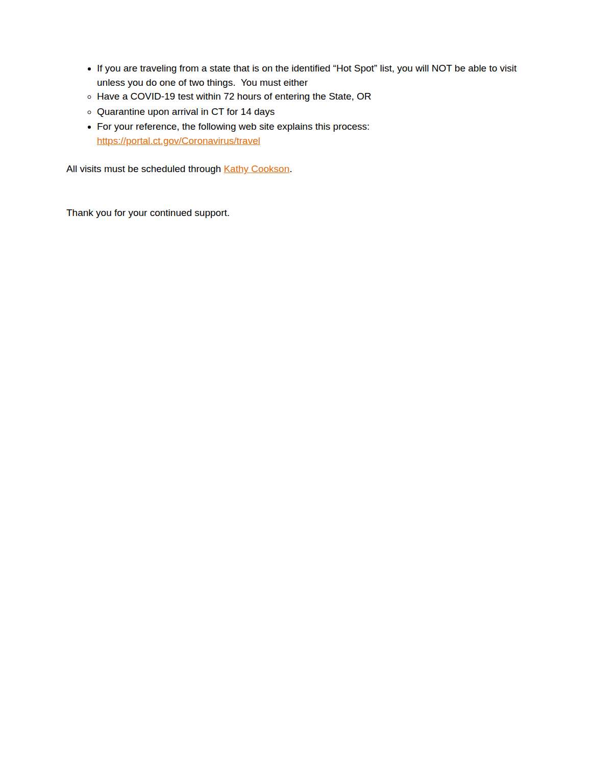If you are traveling from a state that is on the identified “Hot Spot” list, you will NOT be able to visit unless you do one of two things. You must either
Have a COVID-19 test within 72 hours of entering the State, OR
Quarantine upon arrival in CT for 14 days
For your reference, the following web site explains this process: https://portal.ct.gov/Coronavirus/travel
All visits must be scheduled through Kathy Cookson.
Thank you for your continued support.